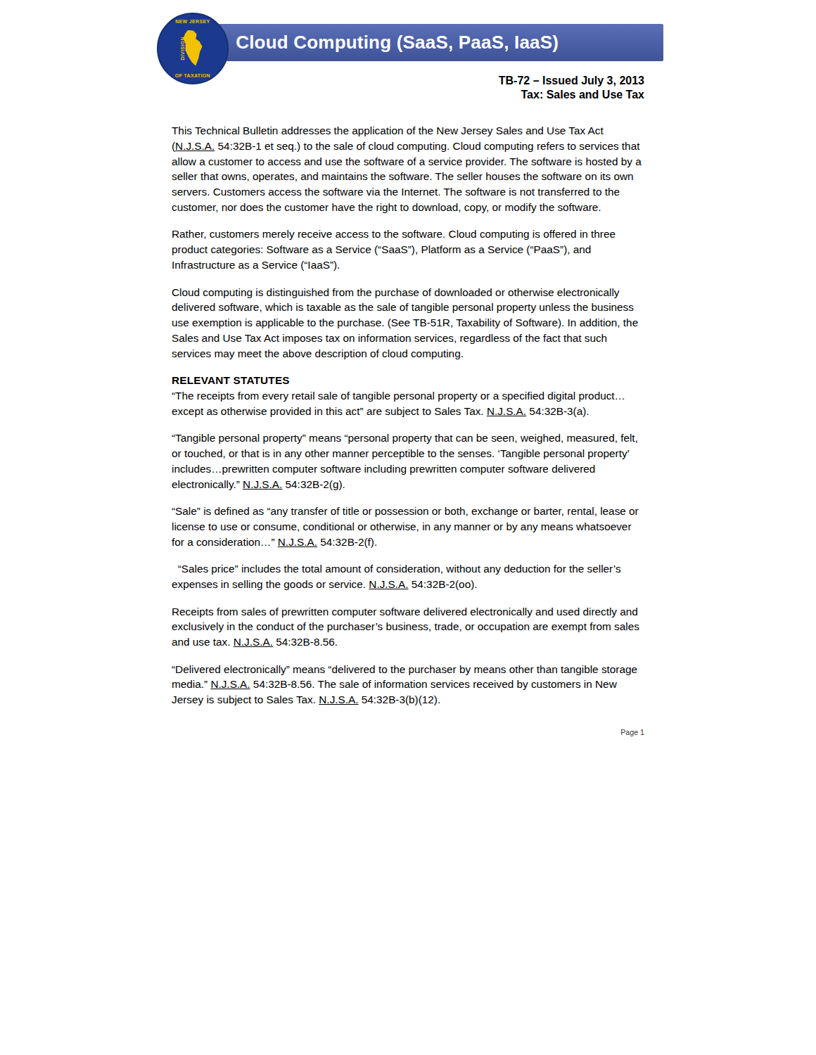Cloud Computing (SaaS, PaaS, IaaS)
NEW JERSEY OF TAXATION DIVISION
TB-72 – Issued July 3, 2013
Tax: Sales and Use Tax
This Technical Bulletin addresses the application of the New Jersey Sales and Use Tax Act (N.J.S.A. 54:32B-1 et seq.) to the sale of cloud computing. Cloud computing refers to services that allow a customer to access and use the software of a service provider. The software is hosted by a seller that owns, operates, and maintains the software. The seller houses the software on its own servers. Customers access the software via the Internet. The software is not transferred to the customer, nor does the customer have the right to download, copy, or modify the software.
Rather, customers merely receive access to the software. Cloud computing is offered in three product categories: Software as a Service (“SaaS”), Platform as a Service (“PaaS”), and Infrastructure as a Service (“IaaS”).
Cloud computing is distinguished from the purchase of downloaded or otherwise electronically delivered software, which is taxable as the sale of tangible personal property unless the business use exemption is applicable to the purchase. (See TB-51R, Taxability of Software). In addition, the Sales and Use Tax Act imposes tax on information services, regardless of the fact that such services may meet the above description of cloud computing.
RELEVANT STATUTES
“The receipts from every retail sale of tangible personal property or a specified digital product… except as otherwise provided in this act” are subject to Sales Tax. N.J.S.A. 54:32B-3(a).
“Tangible personal property” means “personal property that can be seen, weighed, measured, felt, or touched, or that is in any other manner perceptible to the senses. ‘Tangible personal property’ includes…prewritten computer software including prewritten computer software delivered electronically.” N.J.S.A. 54:32B-2(g).
“Sale” is defined as “any transfer of title or possession or both, exchange or barter, rental, lease or license to use or consume, conditional or otherwise, in any manner or by any means whatsoever for a consideration…” N.J.S.A. 54:32B-2(f).
“Sales price” includes the total amount of consideration, without any deduction for the seller’s expenses in selling the goods or service. N.J.S.A. 54:32B-2(oo).
Receipts from sales of prewritten computer software delivered electronically and used directly and exclusively in the conduct of the purchaser’s business, trade, or occupation are exempt from sales and use tax. N.J.S.A. 54:32B-8.56.
“Delivered electronically” means “delivered to the purchaser by means other than tangible storage media.” N.J.S.A. 54:32B-8.56. The sale of information services received by customers in New Jersey is subject to Sales Tax. N.J.S.A. 54:32B-3(b)(12).
Page 1